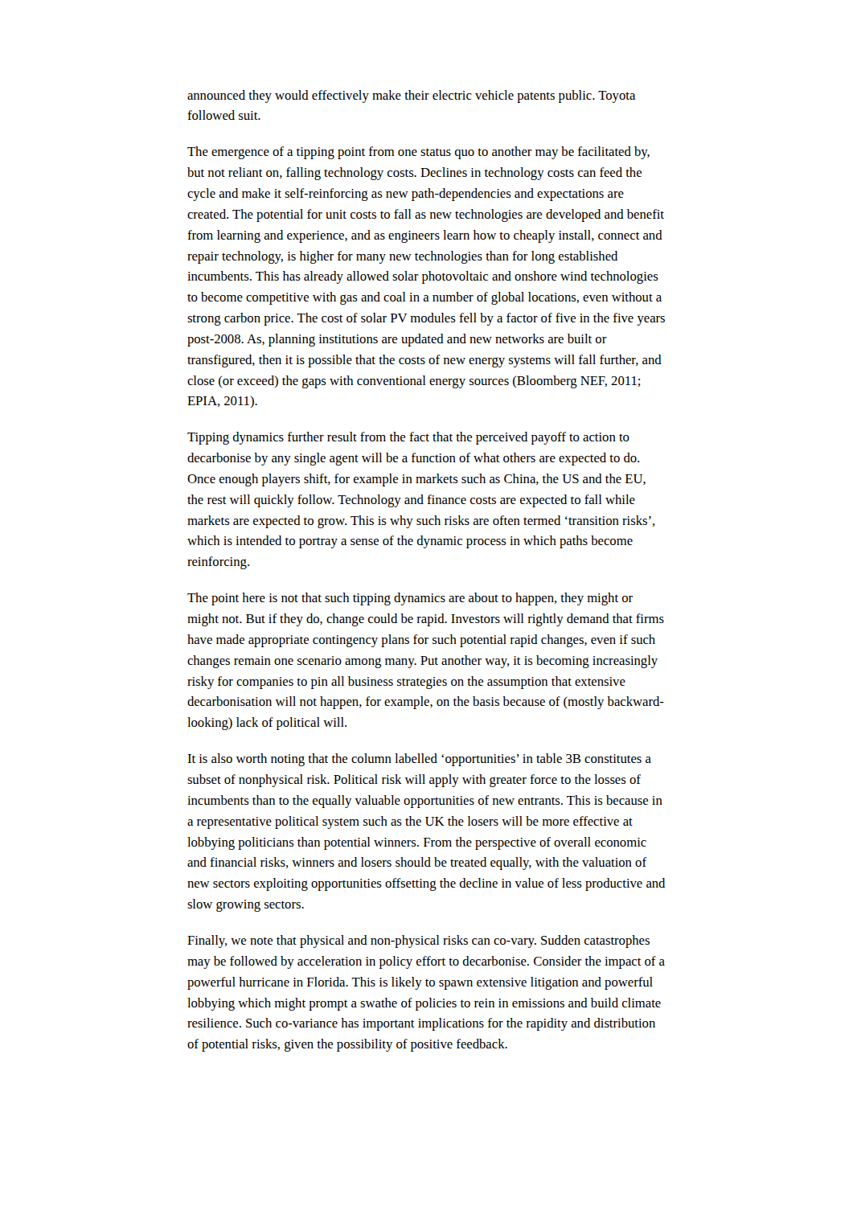announced they would effectively make their electric vehicle patents public. Toyota followed suit.
The emergence of a tipping point from one status quo to another may be facilitated by, but not reliant on, falling technology costs. Declines in technology costs can feed the cycle and make it self-reinforcing as new path-dependencies and expectations are created. The potential for unit costs to fall as new technologies are developed and benefit from learning and experience, and as engineers learn how to cheaply install, connect and repair technology, is higher for many new technologies than for long established incumbents. This has already allowed solar photovoltaic and onshore wind technologies to become competitive with gas and coal in a number of global locations, even without a strong carbon price. The cost of solar PV modules fell by a factor of five in the five years post-2008. As, planning institutions are updated and new networks are built or transfigured, then it is possible that the costs of new energy systems will fall further, and close (or exceed) the gaps with conventional energy sources (Bloomberg NEF, 2011; EPIA, 2011).
Tipping dynamics further result from the fact that the perceived payoff to action to decarbonise by any single agent will be a function of what others are expected to do. Once enough players shift, for example in markets such as China, the US and the EU, the rest will quickly follow. Technology and finance costs are expected to fall while markets are expected to grow. This is why such risks are often termed ‘transition risks’, which is intended to portray a sense of the dynamic process in which paths become reinforcing.
The point here is not that such tipping dynamics are about to happen, they might or might not. But if they do, change could be rapid. Investors will rightly demand that firms have made appropriate contingency plans for such potential rapid changes, even if such changes remain one scenario among many. Put another way, it is becoming increasingly risky for companies to pin all business strategies on the assumption that extensive decarbonisation will not happen, for example, on the basis because of (mostly backward-looking) lack of political will.
It is also worth noting that the column labelled ‘opportunities’ in table 3B constitutes a subset of nonphysical risk. Political risk will apply with greater force to the losses of incumbents than to the equally valuable opportunities of new entrants. This is because in a representative political system such as the UK the losers will be more effective at lobbying politicians than potential winners. From the perspective of overall economic and financial risks, winners and losers should be treated equally, with the valuation of new sectors exploiting opportunities offsetting the decline in value of less productive and slow growing sectors.
Finally, we note that physical and non-physical risks can co-vary. Sudden catastrophes may be followed by acceleration in policy effort to decarbonise. Consider the impact of a powerful hurricane in Florida. This is likely to spawn extensive litigation and powerful lobbying which might prompt a swathe of policies to rein in emissions and build climate resilience. Such co-variance has important implications for the rapidity and distribution of potential risks, given the possibility of positive feedback.